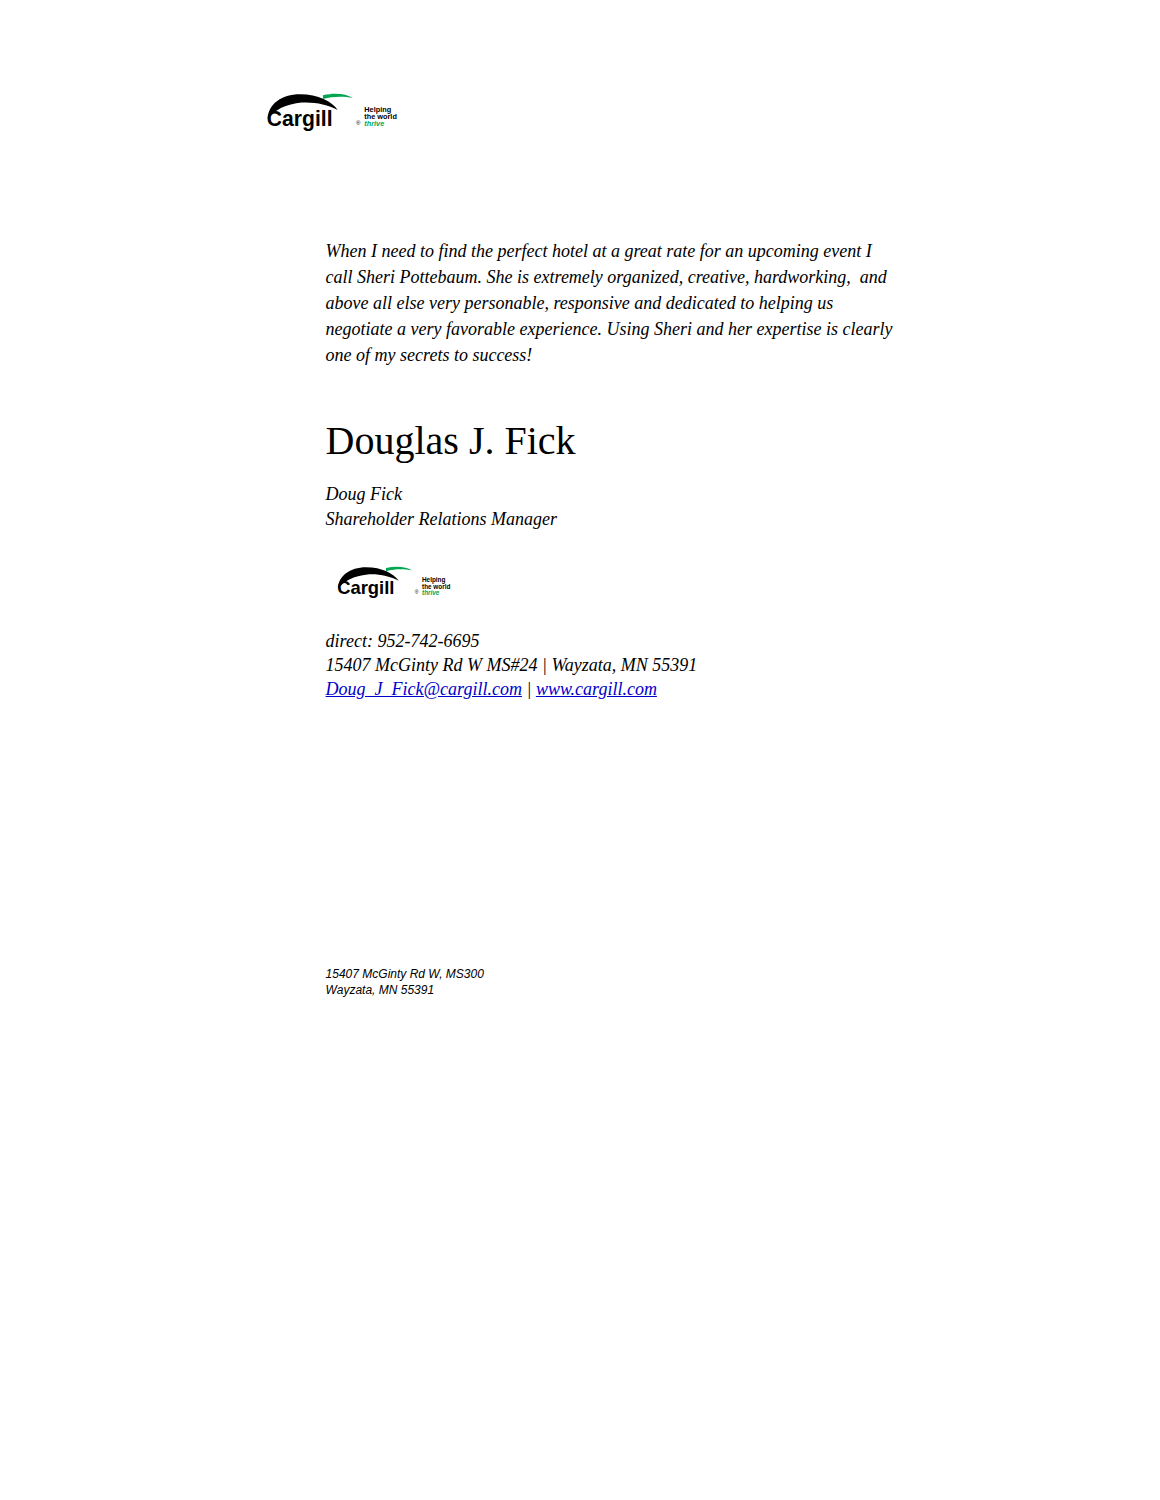When I need to find the perfect hotel at a great rate for an upcoming event I call Sheri Pottebaum. She is extremely organized, creative, hardworking, and above all else very personable, responsive and dedicated to helping us negotiate a very favorable experience. Using Sheri and her expertise is clearly one of my secrets to success!
Douglas J. Fick
Doug Fick
Shareholder Relations Manager
direct: 952-742-6695
15407 McGinty Rd W MS#24 | Wayzata, MN 55391
Doug_J_Fick@cargill.com | www.cargill.com
15407 McGinty Rd W, MS300
Wayzata, MN 55391